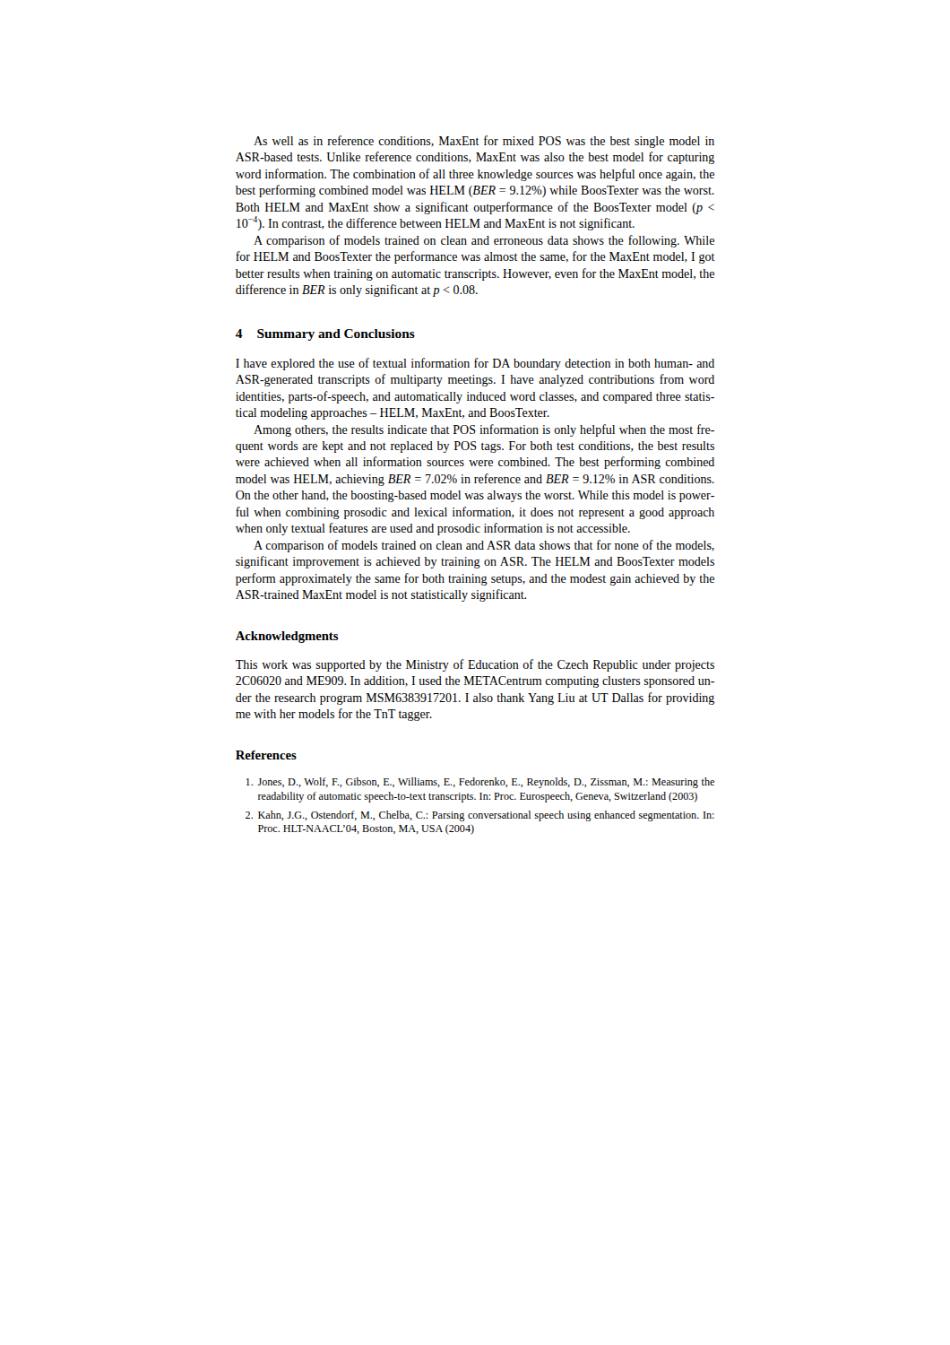As well as in reference conditions, MaxEnt for mixed POS was the best single model in ASR-based tests. Unlike reference conditions, MaxEnt was also the best model for capturing word information. The combination of all three knowledge sources was helpful once again, the best performing combined model was HELM (BER = 9.12%) while BoosTexter was the worst. Both HELM and MaxEnt show a significant outperformance of the BoosTexter model (p < 10−4). In contrast, the difference between HELM and MaxEnt is not significant.
A comparison of models trained on clean and erroneous data shows the following. While for HELM and BoosTexter the performance was almost the same, for the MaxEnt model, I got better results when training on automatic transcripts. However, even for the MaxEnt model, the difference in BER is only significant at p < 0.08.
4 Summary and Conclusions
I have explored the use of textual information for DA boundary detection in both human- and ASR-generated transcripts of multiparty meetings. I have analyzed contributions from word identities, parts-of-speech, and automatically induced word classes, and compared three statistical modeling approaches – HELM, MaxEnt, and BoosTexter.
Among others, the results indicate that POS information is only helpful when the most frequent words are kept and not replaced by POS tags. For both test conditions, the best results were achieved when all information sources were combined. The best performing combined model was HELM, achieving BER = 7.02% in reference and BER = 9.12% in ASR conditions. On the other hand, the boosting-based model was always the worst. While this model is powerful when combining prosodic and lexical information, it does not represent a good approach when only textual features are used and prosodic information is not accessible.
A comparison of models trained on clean and ASR data shows that for none of the models, significant improvement is achieved by training on ASR. The HELM and BoosTexter models perform approximately the same for both training setups, and the modest gain achieved by the ASR-trained MaxEnt model is not statistically significant.
Acknowledgments
This work was supported by the Ministry of Education of the Czech Republic under projects 2C06020 and ME909. In addition, I used the METACentrum computing clusters sponsored under the research program MSM6383917201. I also thank Yang Liu at UT Dallas for providing me with her models for the TnT tagger.
References
Jones, D., Wolf, F., Gibson, E., Williams, E., Fedorenko, E., Reynolds, D., Zissman, M.: Measuring the readability of automatic speech-to-text transcripts. In: Proc. Eurospeech, Geneva, Switzerland (2003)
Kahn, J.G., Ostendorf, M., Chelba, C.: Parsing conversational speech using enhanced segmentation. In: Proc. HLT-NAACL’04, Boston, MA, USA (2004)